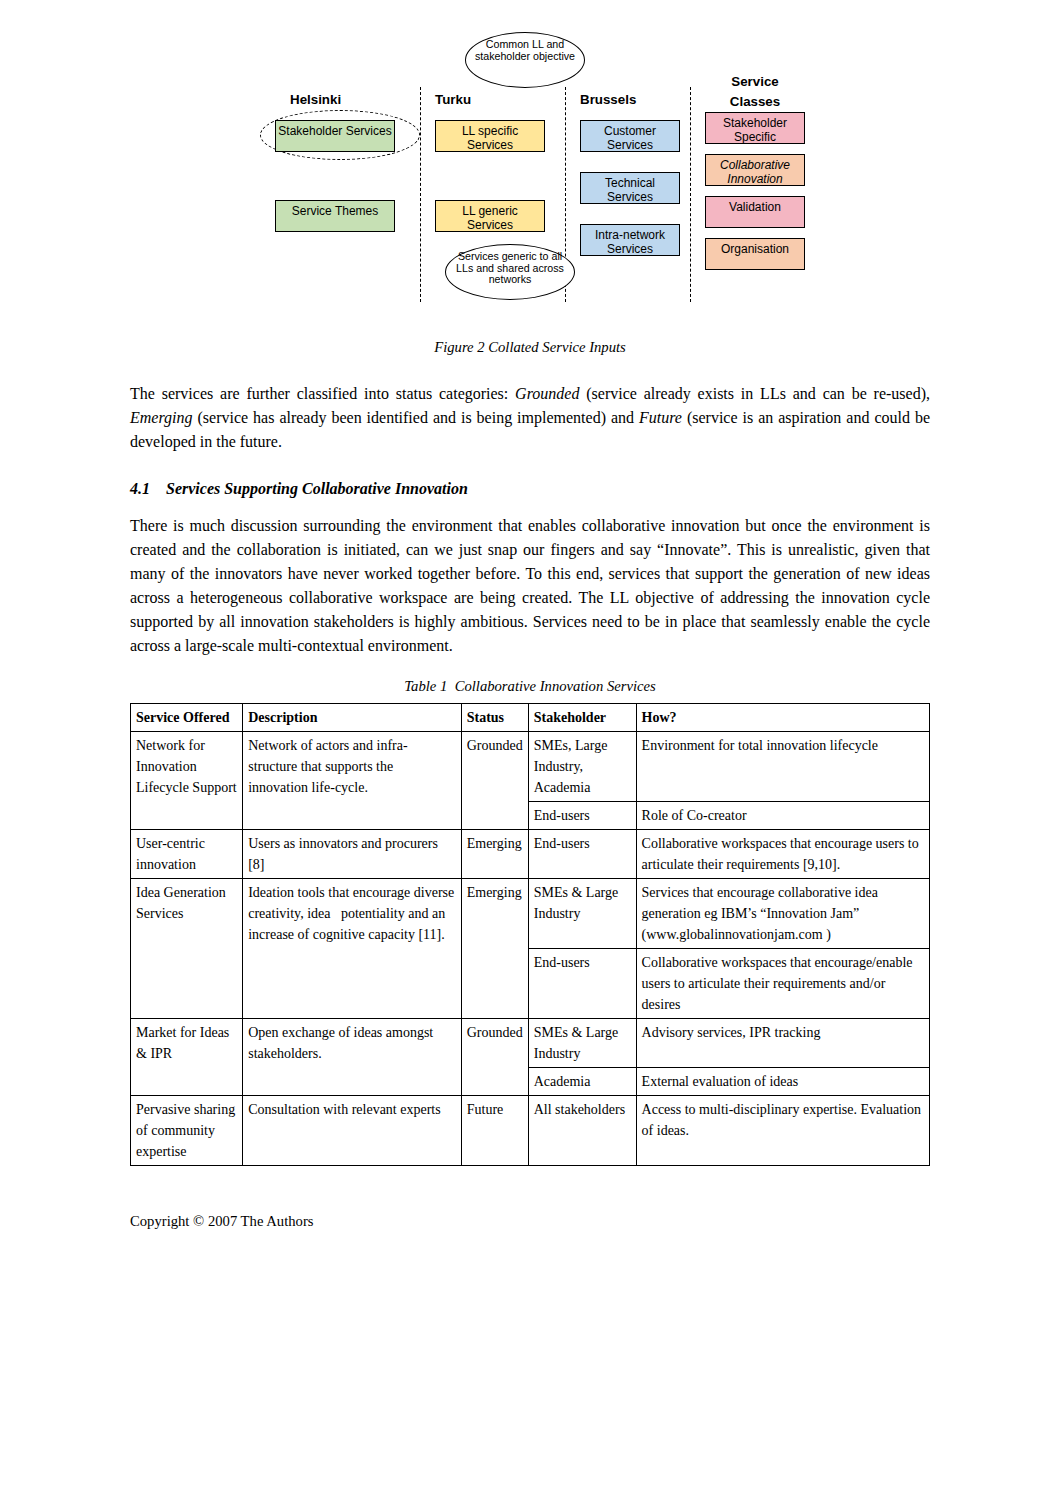Helsinki
Turku
Brussels
Service
Classes
Common LL and stakeholder objective
Stakeholder Services
Service Themes
LL specific Services
LL generic Services
Customer Services
Technical Services
Intra-network Services
Stakeholder Specific
Collaborative Innovation
Validation
Organisation
Services generic to all LLs and shared across networks
Figure 2 Collated Service Inputs
The services are further classified into status categories: Grounded (service already exists in LLs and can be re-used), Emerging (service has already been identified and is being implemented) and Future (service is an aspiration and could be developed in the future.
4.1 Services Supporting Collaborative Innovation
There is much discussion surrounding the environment that enables collaborative innovation but once the environment is created and the collaboration is initiated, can we just snap our fingers and say “Innovate”. This is unrealistic, given that many of the innovators have never worked together before. To this end, services that support the generation of new ideas across a heterogeneous collaborative workspace are being created. The LL objective of addressing the innovation cycle supported by all innovation stakeholders is highly ambitious. Services need to be in place that seamlessly enable the cycle across a large-scale multi-contextual environment.
Table 1 Collaborative Innovation Services
| Service Offered | Description | Status | Stakeholder | How? |
| --- | --- | --- | --- | --- |
| Network for Innovation Lifecycle Support | Network of actors and infra-structure that supports the innovation life-cycle. | Grounded | SMEs, Large Industry, Academia | Environment for total innovation lifecycle |
| End-users | Role of Co-creator |
| User-centric innovation | Users as innovators and procurers [8] | Emerging | End-users | Collaborative workspaces that encourage users to articulate their requirements [9,10]. |
| Idea Generation Services | Ideation tools that encourage diverse creativity, idea potentiality and an increase of cognitive capacity [11]. | Emerging | SMEs & Large Industry | Services that encourage collaborative idea generation eg IBM’s “Innovation Jam” (www.globalinnovationjam.com ) |
| End-users | Collaborative workspaces that encourage/enable users to articulate their requirements and/or desires |
| Market for Ideas & IPR | Open exchange of ideas amongst stakeholders. | Grounded | SMEs & Large Industry | Advisory services, IPR tracking |
| Academia | External evaluation of ideas |
| Pervasive sharing of community expertise | Consultation with relevant experts | Future | All stakeholders | Access to multi-disciplinary expertise. Evaluation of ideas. |
Copyright © 2007 The Authors